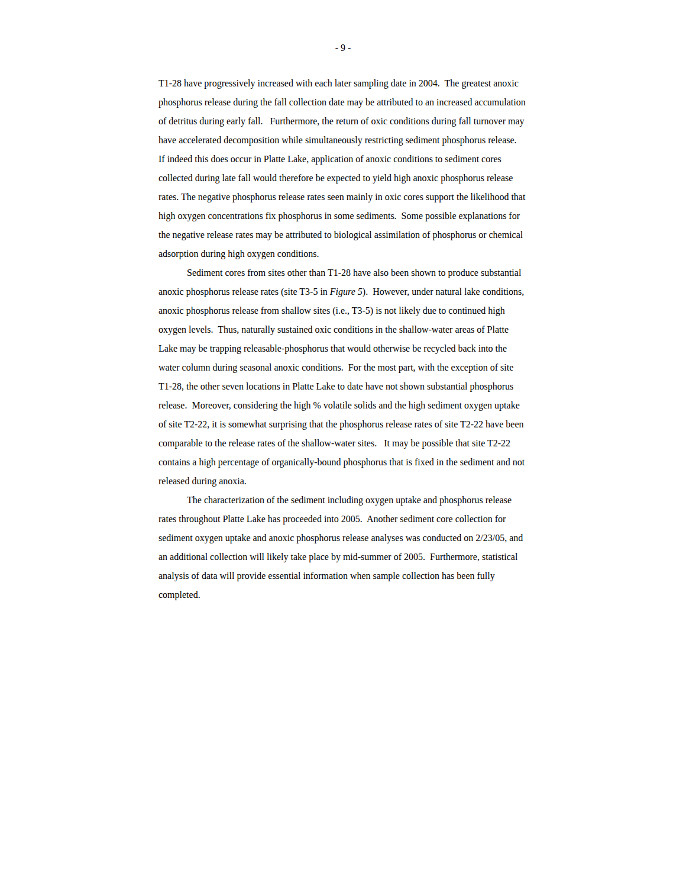- 9 -
T1-28 have progressively increased with each later sampling date in 2004. The greatest anoxic phosphorus release during the fall collection date may be attributed to an increased accumulation of detritus during early fall. Furthermore, the return of oxic conditions during fall turnover may have accelerated decomposition while simultaneously restricting sediment phosphorus release. If indeed this does occur in Platte Lake, application of anoxic conditions to sediment cores collected during late fall would therefore be expected to yield high anoxic phosphorus release rates. The negative phosphorus release rates seen mainly in oxic cores support the likelihood that high oxygen concentrations fix phosphorus in some sediments. Some possible explanations for the negative release rates may be attributed to biological assimilation of phosphorus or chemical adsorption during high oxygen conditions.
Sediment cores from sites other than T1-28 have also been shown to produce substantial anoxic phosphorus release rates (site T3-5 in Figure 5). However, under natural lake conditions, anoxic phosphorus release from shallow sites (i.e., T3-5) is not likely due to continued high oxygen levels. Thus, naturally sustained oxic conditions in the shallow-water areas of Platte Lake may be trapping releasable-phosphorus that would otherwise be recycled back into the water column during seasonal anoxic conditions. For the most part, with the exception of site T1-28, the other seven locations in Platte Lake to date have not shown substantial phosphorus release. Moreover, considering the high % volatile solids and the high sediment oxygen uptake of site T2-22, it is somewhat surprising that the phosphorus release rates of site T2-22 have been comparable to the release rates of the shallow-water sites. It may be possible that site T2-22 contains a high percentage of organically-bound phosphorus that is fixed in the sediment and not released during anoxia.
The characterization of the sediment including oxygen uptake and phosphorus release rates throughout Platte Lake has proceeded into 2005. Another sediment core collection for sediment oxygen uptake and anoxic phosphorus release analyses was conducted on 2/23/05, and an additional collection will likely take place by mid-summer of 2005. Furthermore, statistical analysis of data will provide essential information when sample collection has been fully completed.